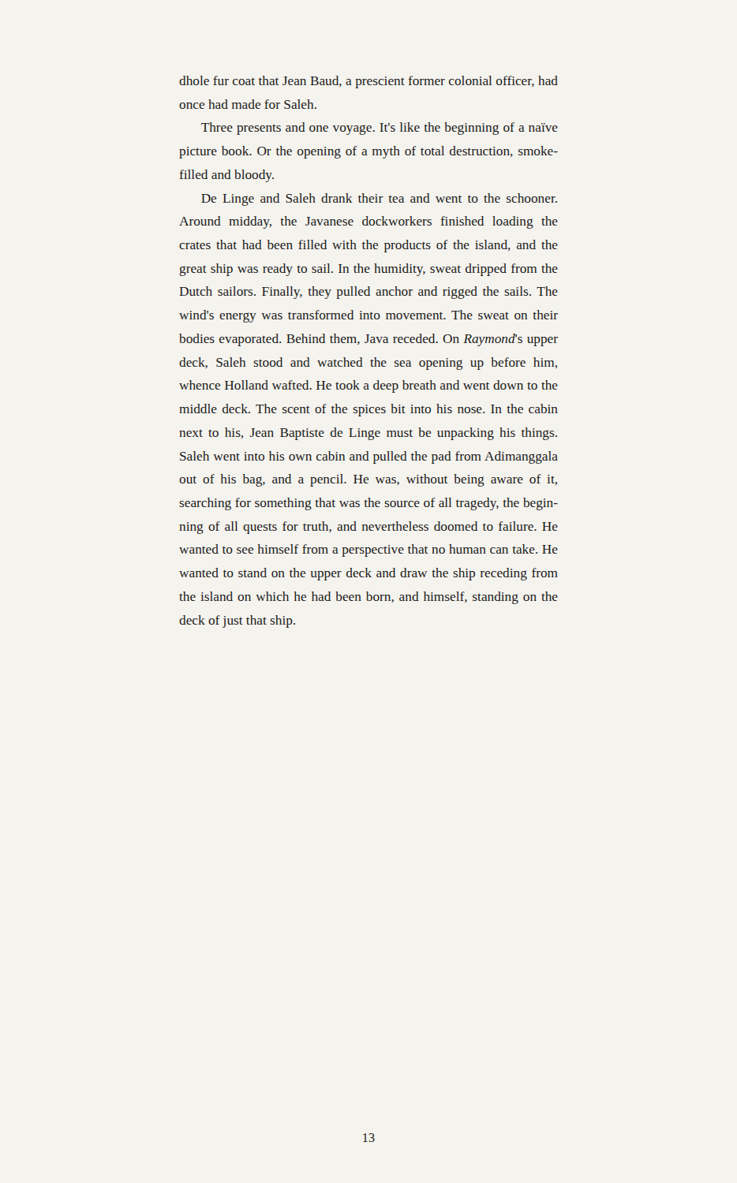dhole fur coat that Jean Baud, a prescient former colonial officer, had once had made for Saleh.
Three presents and one voyage. It's like the beginning of a naïve picture book. Or the opening of a myth of total destruction, smoke-filled and bloody.
De Linge and Saleh drank their tea and went to the schooner. Around midday, the Javanese dockworkers finished loading the crates that had been filled with the products of the island, and the great ship was ready to sail. In the humidity, sweat dripped from the Dutch sailors. Finally, they pulled anchor and rigged the sails. The wind's energy was transformed into movement. The sweat on their bodies evaporated. Behind them, Java receded. On Raymond's upper deck, Saleh stood and watched the sea opening up before him, whence Holland wafted. He took a deep breath and went down to the middle deck. The scent of the spices bit into his nose. In the cabin next to his, Jean Baptiste de Linge must be unpacking his things. Saleh went into his own cabin and pulled the pad from Adimanggala out of his bag, and a pencil. He was, without being aware of it, searching for something that was the source of all tragedy, the beginning of all quests for truth, and nevertheless doomed to failure. He wanted to see himself from a perspective that no human can take. He wanted to stand on the upper deck and draw the ship receding from the island on which he had been born, and himself, standing on the deck of just that ship.
13